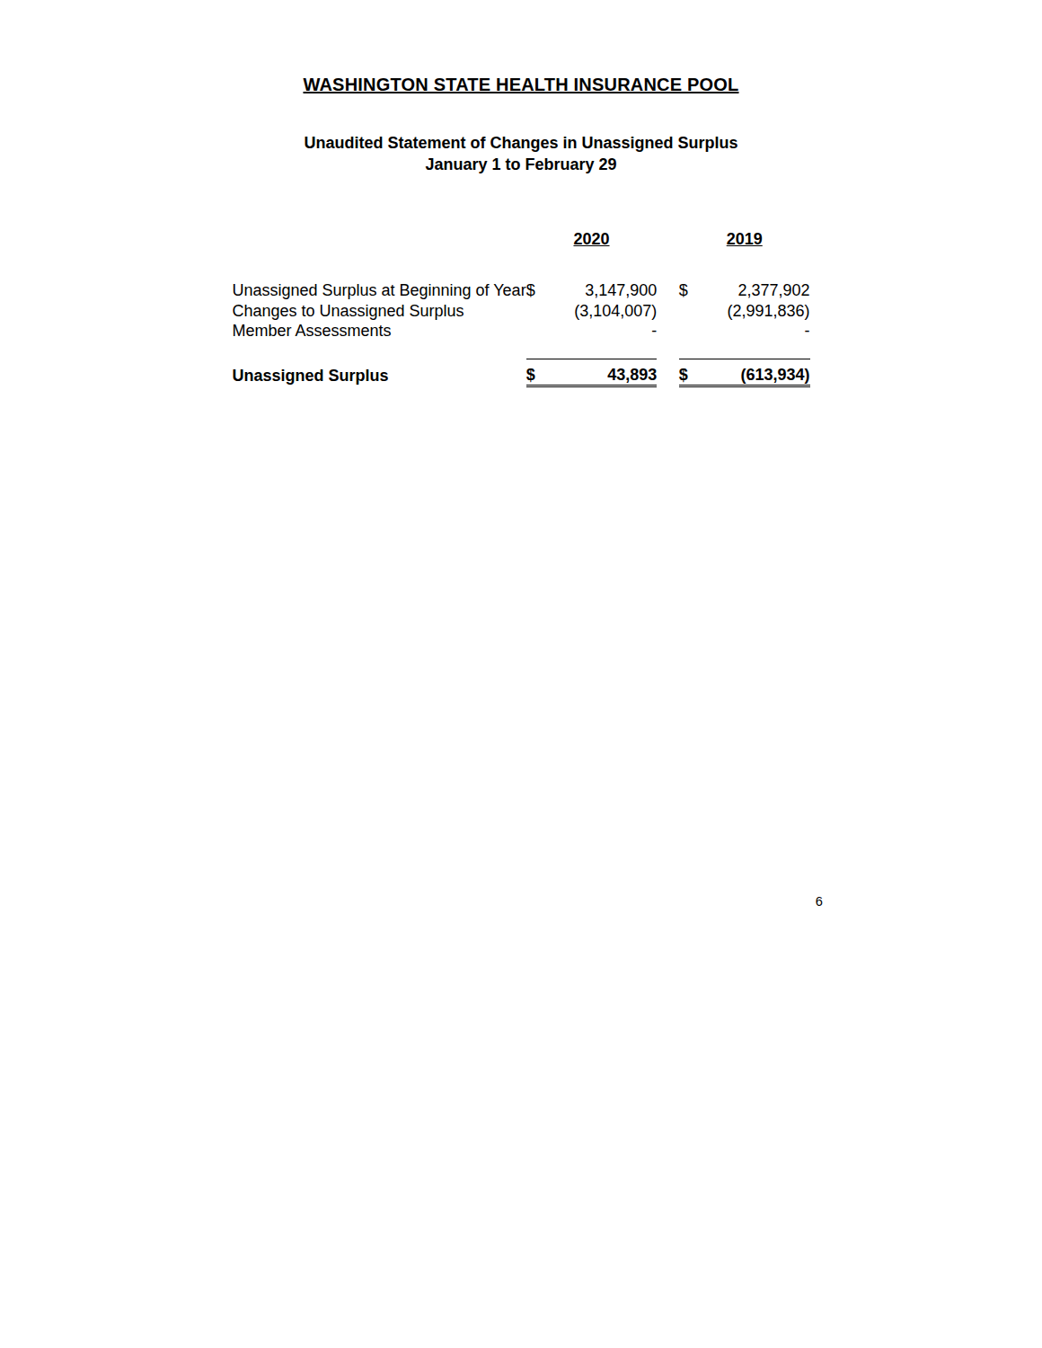WASHINGTON STATE HEALTH INSURANCE POOL
Unaudited Statement of Changes in Unassigned Surplus
January 1 to February 29
| | 2020 | | 2019 |
| --- | --- | --- | --- |
| Unassigned Surplus at Beginning of Year | $ | 3,147,900 | | $ | 2,377,902 |
| Changes to Unassigned Surplus | | (3,104,007) | | | (2,991,836) |
| Member Assessments | | - | | | - |
| Unassigned Surplus | $ | 43,893 | | $ | (613,934) |
6